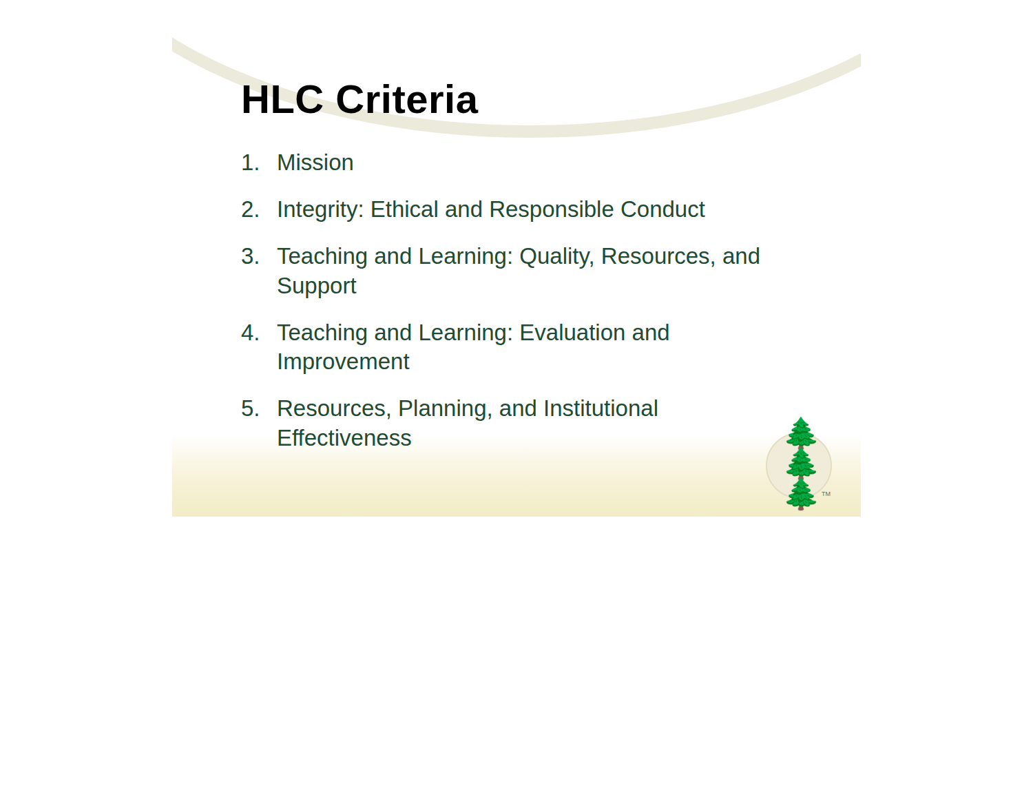HLC Criteria
1. Mission
2. Integrity: Ethical and Responsible Conduct
3. Teaching and Learning: Quality, Resources, and Support
4. Teaching and Learning: Evaluation and Improvement
5. Resources, Planning, and Institutional Effectiveness
🌲🌲🌲
TM